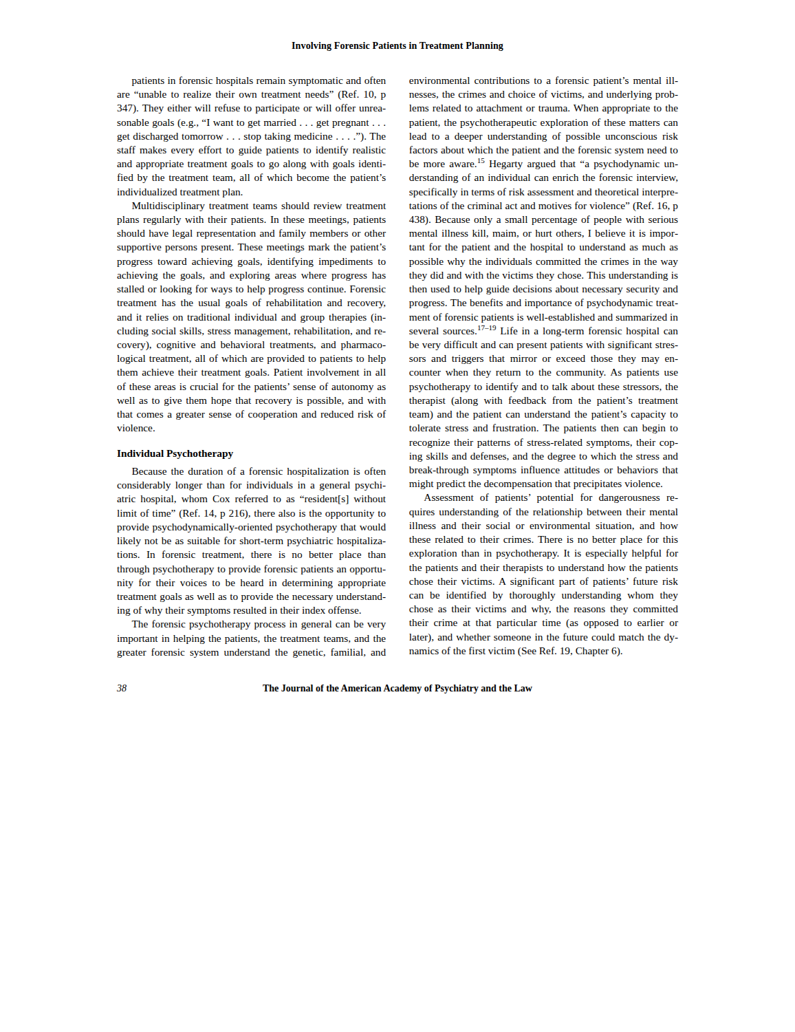Involving Forensic Patients in Treatment Planning
patients in forensic hospitals remain symptomatic and often are “unable to realize their own treatment needs” (Ref. 10, p 347). They either will refuse to participate or will offer unreasonable goals (e.g., “I want to get married . . . get pregnant . . . get discharged tomorrow . . . stop taking medicine . . . .”). The staff makes every effort to guide patients to identify realistic and appropriate treatment goals to go along with goals identified by the treatment team, all of which become the patient’s individualized treatment plan.
Multidisciplinary treatment teams should review treatment plans regularly with their patients. In these meetings, patients should have legal representation and family members or other supportive persons present. These meetings mark the patient’s progress toward achieving goals, identifying impediments to achieving the goals, and exploring areas where progress has stalled or looking for ways to help progress continue. Forensic treatment has the usual goals of rehabilitation and recovery, and it relies on traditional individual and group therapies (including social skills, stress management, rehabilitation, and recovery), cognitive and behavioral treatments, and pharmacological treatment, all of which are provided to patients to help them achieve their treatment goals. Patient involvement in all of these areas is crucial for the patients’ sense of autonomy as well as to give them hope that recovery is possible, and with that comes a greater sense of cooperation and reduced risk of violence.
Individual Psychotherapy
Because the duration of a forensic hospitalization is often considerably longer than for individuals in a general psychiatric hospital, whom Cox referred to as “resident[s] without limit of time” (Ref. 14, p 216), there also is the opportunity to provide psychodynamically-oriented psychotherapy that would likely not be as suitable for short-term psychiatric hospitalizations. In forensic treatment, there is no better place than through psychotherapy to provide forensic patients an opportunity for their voices to be heard in determining appropriate treatment goals as well as to provide the necessary understanding of why their symptoms resulted in their index offense.
The forensic psychotherapy process in general can be very important in helping the patients, the treatment teams, and the greater forensic system understand the genetic, familial, and environmental contributions to a forensic patient’s mental illnesses, the crimes and choice of victims, and underlying problems related to attachment or trauma. When appropriate to the patient, the psychotherapeutic exploration of these matters can lead to a deeper understanding of possible unconscious risk factors about which the patient and the forensic system need to be more aware.15 Hegarty argued that “a psychodynamic understanding of an individual can enrich the forensic interview, specifically in terms of risk assessment and theoretical interpretations of the criminal act and motives for violence” (Ref. 16, p 438). Because only a small percentage of people with serious mental illness kill, maim, or hurt others, I believe it is important for the patient and the hospital to understand as much as possible why the individuals committed the crimes in the way they did and with the victims they chose. This understanding is then used to help guide decisions about necessary security and progress. The benefits and importance of psychodynamic treatment of forensic patients is well-established and summarized in several sources.17–19 Life in a long-term forensic hospital can be very difficult and can present patients with significant stressors and triggers that mirror or exceed those they may encounter when they return to the community. As patients use psychotherapy to identify and to talk about these stressors, the therapist (along with feedback from the patient’s treatment team) and the patient can understand the patient’s capacity to tolerate stress and frustration. The patients then can begin to recognize their patterns of stress-related symptoms, their coping skills and defenses, and the degree to which the stress and break-through symptoms influence attitudes or behaviors that might predict the decompensation that precipitates violence.
Assessment of patients’ potential for dangerousness requires understanding of the relationship between their mental illness and their social or environmental situation, and how these related to their crimes. There is no better place for this exploration than in psychotherapy. It is especially helpful for the patients and their therapists to understand how the patients chose their victims. A significant part of patients’ future risk can be identified by thoroughly understanding whom they chose as their victims and why, the reasons they committed their crime at that particular time (as opposed to earlier or later), and whether someone in the future could match the dynamics of the first victim (See Ref. 19, Chapter 6).
38 The Journal of the American Academy of Psychiatry and the Law